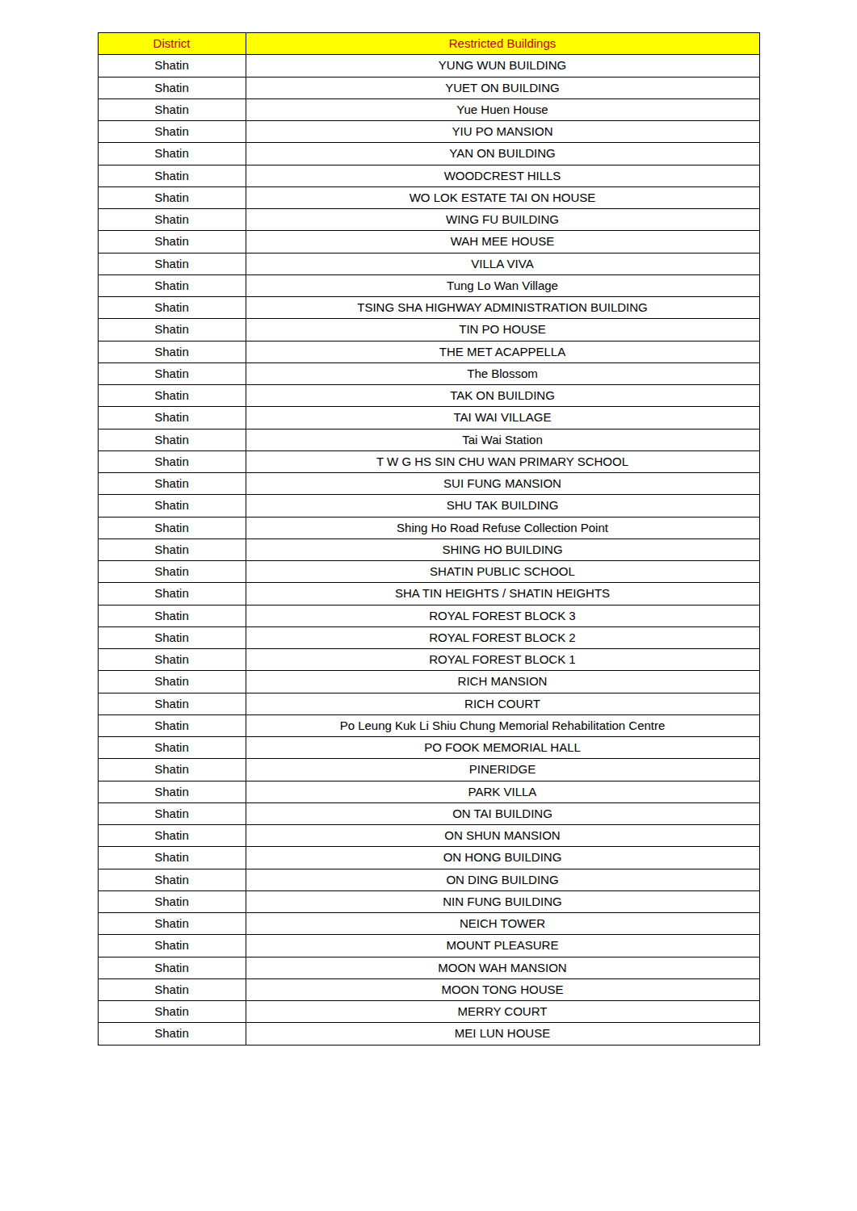Restricted Buildings in Shatin District
| District | Restricted Buildings |
| --- | --- |
| Shatin | YUNG WUN BUILDING |
| Shatin | YUET ON BUILDING |
| Shatin | Yue Huen House |
| Shatin | YIU PO MANSION |
| Shatin | YAN ON BUILDING |
| Shatin | WOODCREST HILLS |
| Shatin | WO LOK ESTATE TAI ON HOUSE |
| Shatin | WING FU BUILDING |
| Shatin | WAH MEE HOUSE |
| Shatin | VILLA VIVA |
| Shatin | Tung Lo Wan Village |
| Shatin | TSING SHA HIGHWAY ADMINISTRATION BUILDING |
| Shatin | TIN PO HOUSE |
| Shatin | THE MET ACAPPELLA |
| Shatin | The Blossom |
| Shatin | TAK ON BUILDING |
| Shatin | TAI WAI VILLAGE |
| Shatin | Tai Wai Station |
| Shatin | T W G HS SIN CHU WAN PRIMARY SCHOOL |
| Shatin | SUI FUNG MANSION |
| Shatin | SHU TAK BUILDING |
| Shatin | Shing Ho Road Refuse Collection Point |
| Shatin | SHING HO BUILDING |
| Shatin | SHATIN PUBLIC SCHOOL |
| Shatin | SHA TIN HEIGHTS / SHATIN HEIGHTS |
| Shatin | ROYAL FOREST BLOCK 3 |
| Shatin | ROYAL FOREST BLOCK 2 |
| Shatin | ROYAL FOREST BLOCK 1 |
| Shatin | RICH MANSION |
| Shatin | RICH COURT |
| Shatin | Po Leung Kuk Li Shiu Chung Memorial Rehabilitation Centre |
| Shatin | PO FOOK MEMORIAL HALL |
| Shatin | PINERIDGE |
| Shatin | PARK VILLA |
| Shatin | ON TAI BUILDING |
| Shatin | ON SHUN MANSION |
| Shatin | ON HONG BUILDING |
| Shatin | ON DING BUILDING |
| Shatin | NIN FUNG BUILDING |
| Shatin | NEICH TOWER |
| Shatin | MOUNT PLEASURE |
| Shatin | MOON WAH MANSION |
| Shatin | MOON TONG HOUSE |
| Shatin | MERRY COURT |
| Shatin | MEI LUN HOUSE |